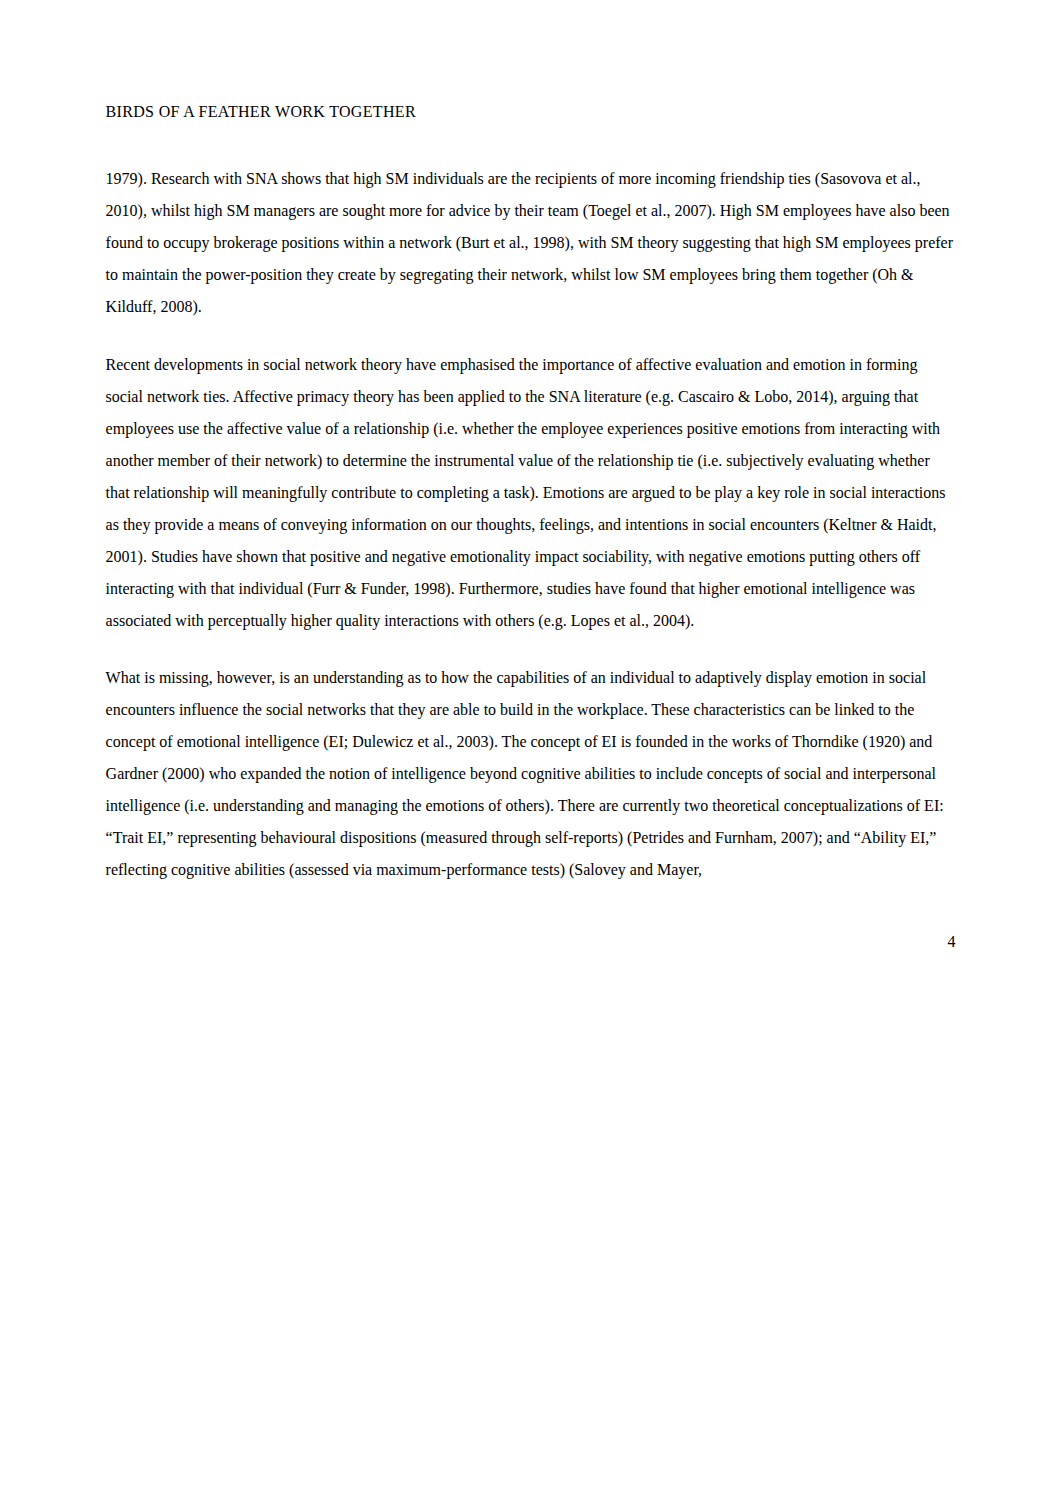BIRDS OF A FEATHER WORK TOGETHER
1979). Research with SNA shows that high SM individuals are the recipients of more incoming friendship ties (Sasovova et al., 2010), whilst high SM managers are sought more for advice by their team (Toegel et al., 2007). High SM employees have also been found to occupy brokerage positions within a network (Burt et al., 1998), with SM theory suggesting that high SM employees prefer to maintain the power-position they create by segregating their network, whilst low SM employees bring them together (Oh & Kilduff, 2008).
Recent developments in social network theory have emphasised the importance of affective evaluation and emotion in forming social network ties. Affective primacy theory has been applied to the SNA literature (e.g. Cascairo & Lobo, 2014), arguing that employees use the affective value of a relationship (i.e. whether the employee experiences positive emotions from interacting with another member of their network) to determine the instrumental value of the relationship tie (i.e. subjectively evaluating whether that relationship will meaningfully contribute to completing a task). Emotions are argued to be play a key role in social interactions as they provide a means of conveying information on our thoughts, feelings, and intentions in social encounters (Keltner & Haidt, 2001). Studies have shown that positive and negative emotionality impact sociability, with negative emotions putting others off interacting with that individual (Furr & Funder, 1998). Furthermore, studies have found that higher emotional intelligence was associated with perceptually higher quality interactions with others (e.g. Lopes et al., 2004).
What is missing, however, is an understanding as to how the capabilities of an individual to adaptively display emotion in social encounters influence the social networks that they are able to build in the workplace. These characteristics can be linked to the concept of emotional intelligence (EI; Dulewicz et al., 2003). The concept of EI is founded in the works of Thorndike (1920) and Gardner (2000) who expanded the notion of intelligence beyond cognitive abilities to include concepts of social and interpersonal intelligence (i.e. understanding and managing the emotions of others). There are currently two theoretical conceptualizations of EI: “Trait EI,” representing behavioural dispositions (measured through self-reports) (Petrides and Furnham, 2007); and “Ability EI,” reflecting cognitive abilities (assessed via maximum-performance tests) (Salovey and Mayer,
4